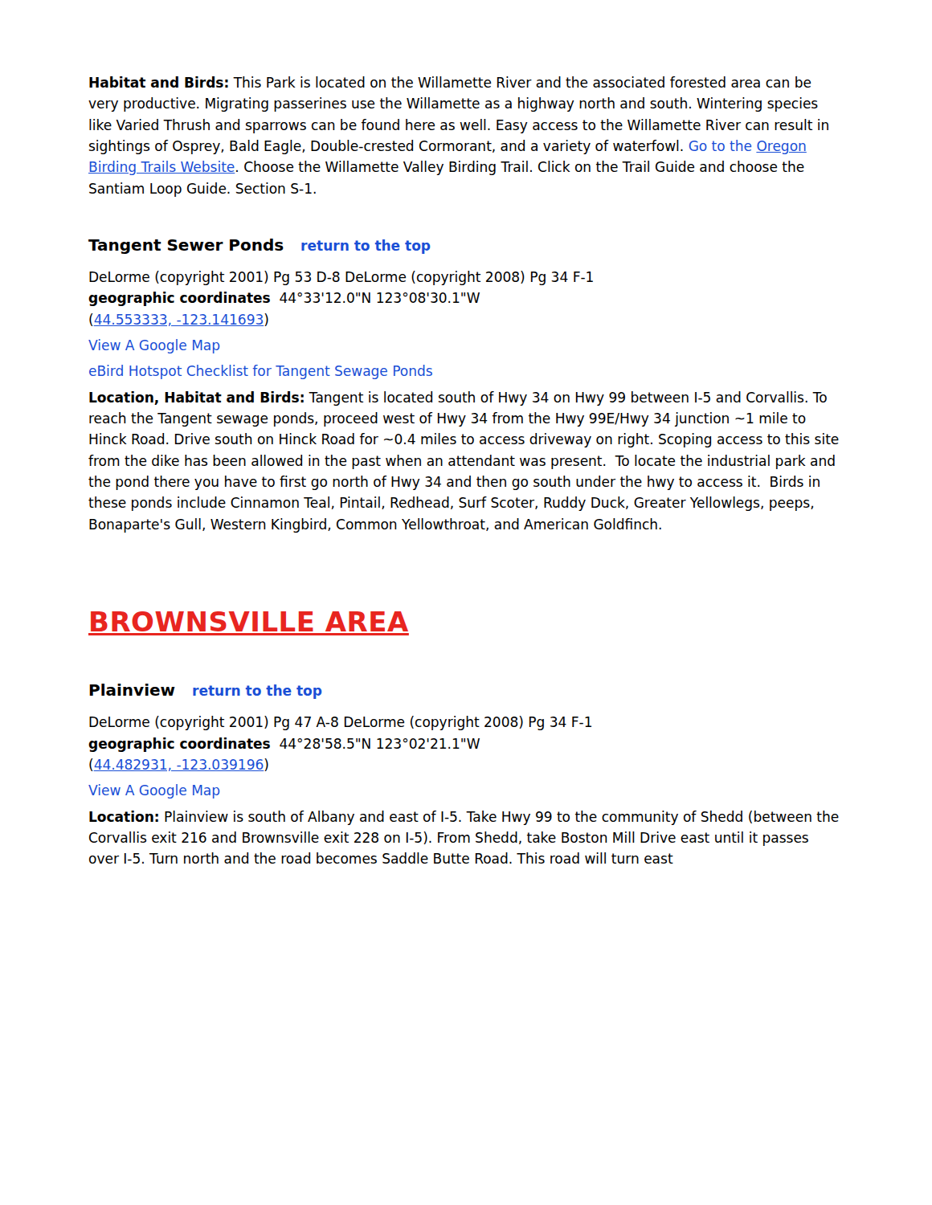Habitat and Birds: This Park is located on the Willamette River and the associated forested area can be very productive. Migrating passerines use the Willamette as a highway north and south. Wintering species like Varied Thrush and sparrows can be found here as well. Easy access to the Willamette River can result in sightings of Osprey, Bald Eagle, Double-crested Cormorant, and a variety of waterfowl. Go to the Oregon Birding Trails Website. Choose the Willamette Valley Birding Trail. Click on the Trail Guide and choose the Santiam Loop Guide. Section S-1.
Tangent Sewer Ponds return to the top
DeLorme (copyright 2001) Pg 53 D-8 DeLorme (copyright 2008) Pg 34 F-1
geographic coordinates 44°33'12.0"N 123°08'30.1"W
(44.553333, -123.141693)
View A Google Map
eBird Hotspot Checklist for Tangent Sewage Ponds
Location, Habitat and Birds: Tangent is located south of Hwy 34 on Hwy 99 between I-5 and Corvallis. To reach the Tangent sewage ponds, proceed west of Hwy 34 from the Hwy 99E/Hwy 34 junction ~1 mile to Hinck Road. Drive south on Hinck Road for ~0.4 miles to access driveway on right. Scoping access to this site from the dike has been allowed in the past when an attendant was present. To locate the industrial park and the pond there you have to first go north of Hwy 34 and then go south under the hwy to access it. Birds in these ponds include Cinnamon Teal, Pintail, Redhead, Surf Scoter, Ruddy Duck, Greater Yellowlegs, peeps, Bonaparte's Gull, Western Kingbird, Common Yellowthroat, and American Goldfinch.
BROWNSVILLE AREA
Plainview return to the top
DeLorme (copyright 2001) Pg 47 A-8 DeLorme (copyright 2008) Pg 34 F-1
geographic coordinates 44°28'58.5"N 123°02'21.1"W
(44.482931, -123.039196)
View A Google Map
Location: Plainview is south of Albany and east of I-5. Take Hwy 99 to the community of Shedd (between the Corvallis exit 216 and Brownsville exit 228 on I-5). From Shedd, take Boston Mill Drive east until it passes over I-5. Turn north and the road becomes Saddle Butte Road. This road will turn east